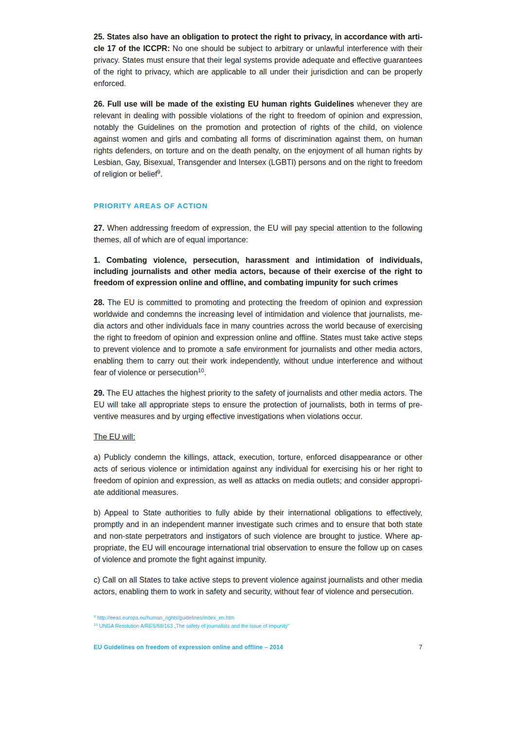25. States also have an obligation to protect the right to privacy, in accordance with article 17 of the ICCPR: No one should be subject to arbitrary or unlawful interference with their privacy. States must ensure that their legal systems provide adequate and effective guarantees of the right to privacy, which are applicable to all under their jurisdiction and can be properly enforced.
26. Full use will be made of the existing EU human rights Guidelines whenever they are relevant in dealing with possible violations of the right to freedom of opinion and expression, notably the Guidelines on the promotion and protection of rights of the child, on violence against women and girls and combating all forms of discrimination against them, on human rights defenders, on torture and on the death penalty, on the enjoyment of all human rights by Lesbian, Gay, Bisexual, Transgender and Intersex (LGBTI) persons and on the right to freedom of religion or belief9.
Priority areas of action
27. When addressing freedom of expression, the EU will pay special attention to the following themes, all of which are of equal importance:
1. Combating violence, persecution, harassment and intimidation of individuals, including journalists and other media actors, because of their exercise of the right to freedom of expression online and offline, and combating impunity for such crimes
28. The EU is committed to promoting and protecting the freedom of opinion and expression worldwide and condemns the increasing level of intimidation and violence that journalists, media actors and other individuals face in many countries across the world because of exercising the right to freedom of opinion and expression online and offline. States must take active steps to prevent violence and to promote a safe environment for journalists and other media actors, enabling them to carry out their work independently, without undue interference and without fear of violence or persecution10.
29. The EU attaches the highest priority to the safety of journalists and other media actors. The EU will take all appropriate steps to ensure the protection of journalists, both in terms of preventive measures and by urging effective investigations when violations occur.
The EU will:
a) Publicly condemn the killings, attack, execution, torture, enforced disappearance or other acts of serious violence or intimidation against any individual for exercising his or her right to freedom of opinion and expression, as well as attacks on media outlets; and consider appropriate additional measures.
b) Appeal to State authorities to fully abide by their international obligations to effectively, promptly and in an independent manner investigate such crimes and to ensure that both state and non-state perpetrators and instigators of such violence are brought to justice. Where appropriate, the EU will encourage international trial observation to ensure the follow up on cases of violence and promote the fight against impunity.
c) Call on all States to take active steps to prevent violence against journalists and other media actors, enabling them to work in safety and security, without fear of violence and persecution.
9 http://eeas.europa.eu/human_rights/guidelines/index_en.htm
10 UNGA Resolution A/RES/68/163 „The safety of journalists and the issue of impunity“
EU Guidelines on freedom of expression online and offline – 2014 7